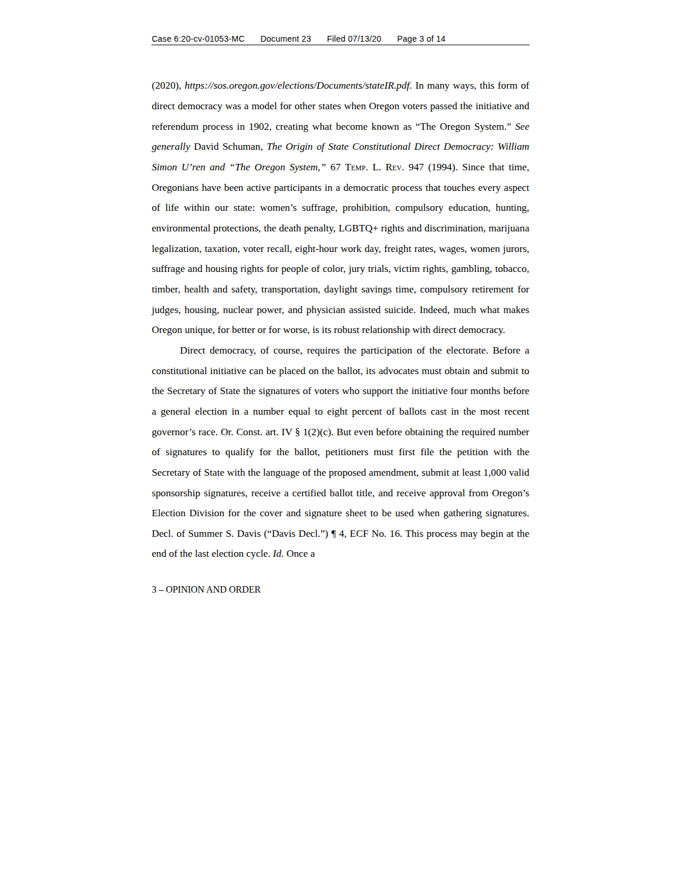Case 6:20-cv-01053-MC Document 23 Filed 07/13/20 Page 3 of 14
(2020), https://sos.oregon.gov/elections/Documents/stateIR.pdf. In many ways, this form of direct democracy was a model for other states when Oregon voters passed the initiative and referendum process in 1902, creating what become known as “The Oregon System.” See generally David Schuman, The Origin of State Constitutional Direct Democracy: William Simon U’ren and “The Oregon System,” 67 Temp. L. Rev. 947 (1994). Since that time, Oregonians have been active participants in a democratic process that touches every aspect of life within our state: women’s suffrage, prohibition, compulsory education, hunting, environmental protections, the death penalty, LGBTQ+ rights and discrimination, marijuana legalization, taxation, voter recall, eight-hour work day, freight rates, wages, women jurors, suffrage and housing rights for people of color, jury trials, victim rights, gambling, tobacco, timber, health and safety, transportation, daylight savings time, compulsory retirement for judges, housing, nuclear power, and physician assisted suicide. Indeed, much what makes Oregon unique, for better or for worse, is its robust relationship with direct democracy.
Direct democracy, of course, requires the participation of the electorate. Before a constitutional initiative can be placed on the ballot, its advocates must obtain and submit to the Secretary of State the signatures of voters who support the initiative four months before a general election in a number equal to eight percent of ballots cast in the most recent governor’s race. Or. Const. art. IV § 1(2)(c). But even before obtaining the required number of signatures to qualify for the ballot, petitioners must first file the petition with the Secretary of State with the language of the proposed amendment, submit at least 1,000 valid sponsorship signatures, receive a certified ballot title, and receive approval from Oregon’s Election Division for the cover and signature sheet to be used when gathering signatures. Decl. of Summer S. Davis (“Davis Decl.”) ¶ 4, ECF No. 16. This process may begin at the end of the last election cycle. Id. Once a
3 – OPINION AND ORDER